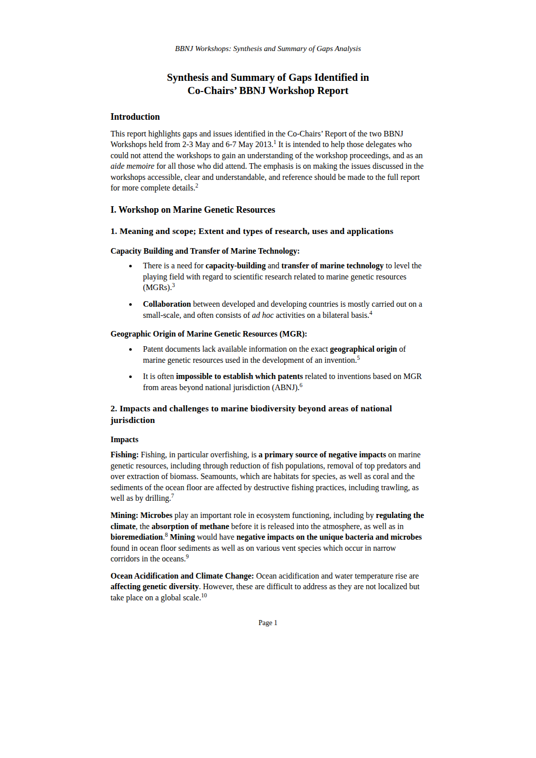BBNJ Workshops: Synthesis and Summary of Gaps Analysis
Synthesis and Summary of Gaps Identified in
Co-Chairs’ BBNJ Workshop Report
Introduction
This report highlights gaps and issues identified in the Co-Chairs’ Report of the two BBNJ Workshops held from 2-3 May and 6-7 May 2013.1 It is intended to help those delegates who could not attend the workshops to gain an understanding of the workshop proceedings, and as an aide memoire for all those who did attend. The emphasis is on making the issues discussed in the workshops accessible, clear and understandable, and reference should be made to the full report for more complete details.2
I. Workshop on Marine Genetic Resources
1. Meaning and scope; Extent and types of research, uses and applications
Capacity Building and Transfer of Marine Technology:
There is a need for capacity-building and transfer of marine technology to level the playing field with regard to scientific research related to marine genetic resources (MGRs).3
Collaboration between developed and developing countries is mostly carried out on a small-scale, and often consists of ad hoc activities on a bilateral basis.4
Geographic Origin of Marine Genetic Resources (MGR):
Patent documents lack available information on the exact geographical origin of marine genetic resources used in the development of an invention.5
It is often impossible to establish which patents related to inventions based on MGR from areas beyond national jurisdiction (ABNJ).6
2. Impacts and challenges to marine biodiversity beyond areas of national jurisdiction
Impacts
Fishing: Fishing, in particular overfishing, is a primary source of negative impacts on marine genetic resources, including through reduction of fish populations, removal of top predators and over extraction of biomass. Seamounts, which are habitats for species, as well as coral and the sediments of the ocean floor are affected by destructive fishing practices, including trawling, as well as by drilling.7
Mining: Microbes play an important role in ecosystem functioning, including by regulating the climate, the absorption of methane before it is released into the atmosphere, as well as in bioremediation.8 Mining would have negative impacts on the unique bacteria and microbes found in ocean floor sediments as well as on various vent species which occur in narrow corridors in the oceans.9
Ocean Acidification and Climate Change: Ocean acidification and water temperature rise are affecting genetic diversity. However, these are difficult to address as they are not localized but take place on a global scale.10
Page 1